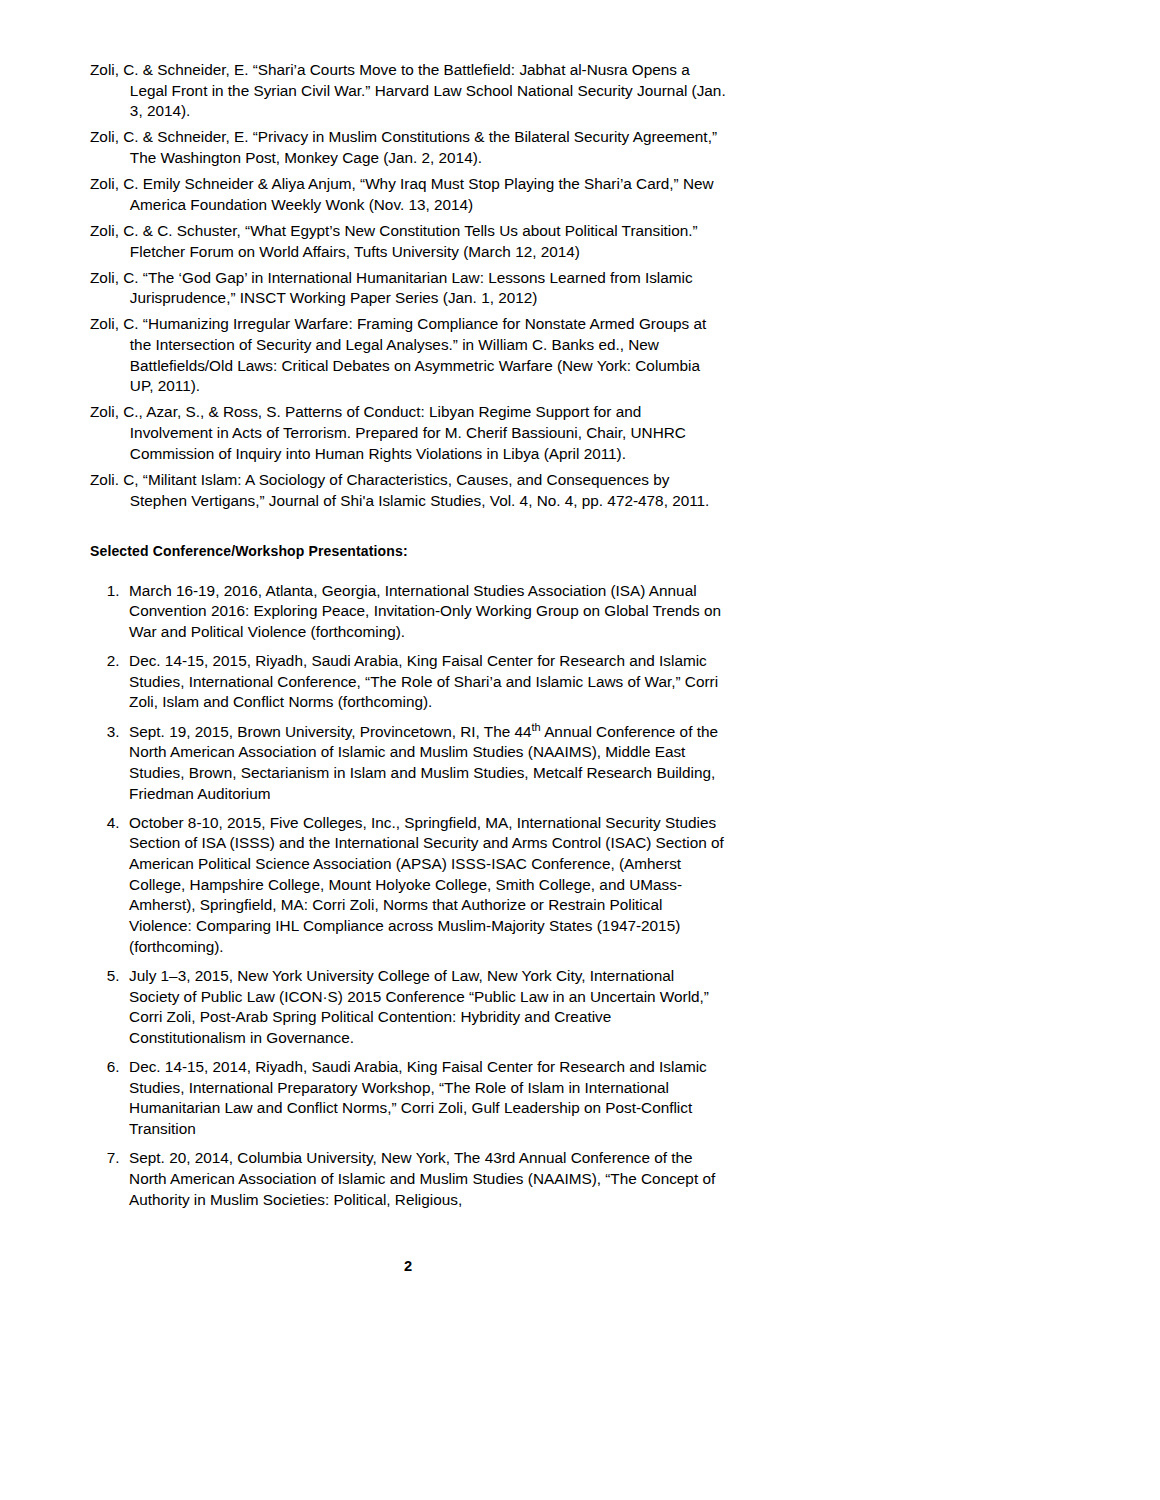Zoli, C. & Schneider, E. “Shari’a Courts Move to the Battlefield: Jabhat al-Nusra Opens a Legal Front in the Syrian Civil War.” Harvard Law School National Security Journal (Jan. 3, 2014).
Zoli, C. & Schneider, E. “Privacy in Muslim Constitutions & the Bilateral Security Agreement,” The Washington Post, Monkey Cage (Jan. 2, 2014).
Zoli, C. Emily Schneider & Aliya Anjum, “Why Iraq Must Stop Playing the Shari’a Card,” New America Foundation Weekly Wonk (Nov. 13, 2014)
Zoli, C. & C. Schuster, “What Egypt’s New Constitution Tells Us about Political Transition.” Fletcher Forum on World Affairs, Tufts University (March 12, 2014)
Zoli, C. “The ‘God Gap’ in International Humanitarian Law: Lessons Learned from Islamic Jurisprudence,” INSCT Working Paper Series (Jan. 1, 2012)
Zoli, C. “Humanizing Irregular Warfare: Framing Compliance for Nonstate Armed Groups at the Intersection of Security and Legal Analyses.” in William C. Banks ed., New Battlefields/Old Laws: Critical Debates on Asymmetric Warfare (New York: Columbia UP, 2011).
Zoli, C., Azar, S., & Ross, S. Patterns of Conduct: Libyan Regime Support for and Involvement in Acts of Terrorism. Prepared for M. Cherif Bassiouni, Chair, UNHRC Commission of Inquiry into Human Rights Violations in Libya (April 2011).
Zoli. C, “Militant Islam: A Sociology of Characteristics, Causes, and Consequences by Stephen Vertigans,” Journal of Shi'a Islamic Studies, Vol. 4, No. 4, pp. 472-478, 2011.
Selected Conference/Workshop Presentations:
March 16-19, 2016, Atlanta, Georgia, International Studies Association (ISA) Annual Convention 2016: Exploring Peace, Invitation-Only Working Group on Global Trends on War and Political Violence (forthcoming).
Dec. 14-15, 2015, Riyadh, Saudi Arabia, King Faisal Center for Research and Islamic Studies, International Conference, “The Role of Shari’a and Islamic Laws of War,” Corri Zoli, Islam and Conflict Norms (forthcoming).
Sept. 19, 2015, Brown University, Provincetown, RI, The 44th Annual Conference of the North American Association of Islamic and Muslim Studies (NAAIMS), Middle East Studies, Brown, Sectarianism in Islam and Muslim Studies, Metcalf Research Building, Friedman Auditorium
October 8-10, 2015, Five Colleges, Inc., Springfield, MA, International Security Studies Section of ISA (ISSS) and the International Security and Arms Control (ISAC) Section of American Political Science Association (APSA) ISSS-ISAC Conference, (Amherst College, Hampshire College, Mount Holyoke College, Smith College, and UMass-Amherst), Springfield, MA: Corri Zoli, Norms that Authorize or Restrain Political Violence: Comparing IHL Compliance across Muslim-Majority States (1947-2015) (forthcoming).
July 1–3, 2015, New York University College of Law, New York City, International Society of Public Law (ICON·S) 2015 Conference “Public Law in an Uncertain World,” Corri Zoli, Post-Arab Spring Political Contention: Hybridity and Creative Constitutionalism in Governance.
Dec. 14-15, 2014, Riyadh, Saudi Arabia, King Faisal Center for Research and Islamic Studies, International Preparatory Workshop, “The Role of Islam in International Humanitarian Law and Conflict Norms,” Corri Zoli, Gulf Leadership on Post-Conflict Transition
Sept. 20, 2014, Columbia University, New York, The 43rd Annual Conference of the North American Association of Islamic and Muslim Studies (NAAIMS), “The Concept of Authority in Muslim Societies: Political, Religious,
2